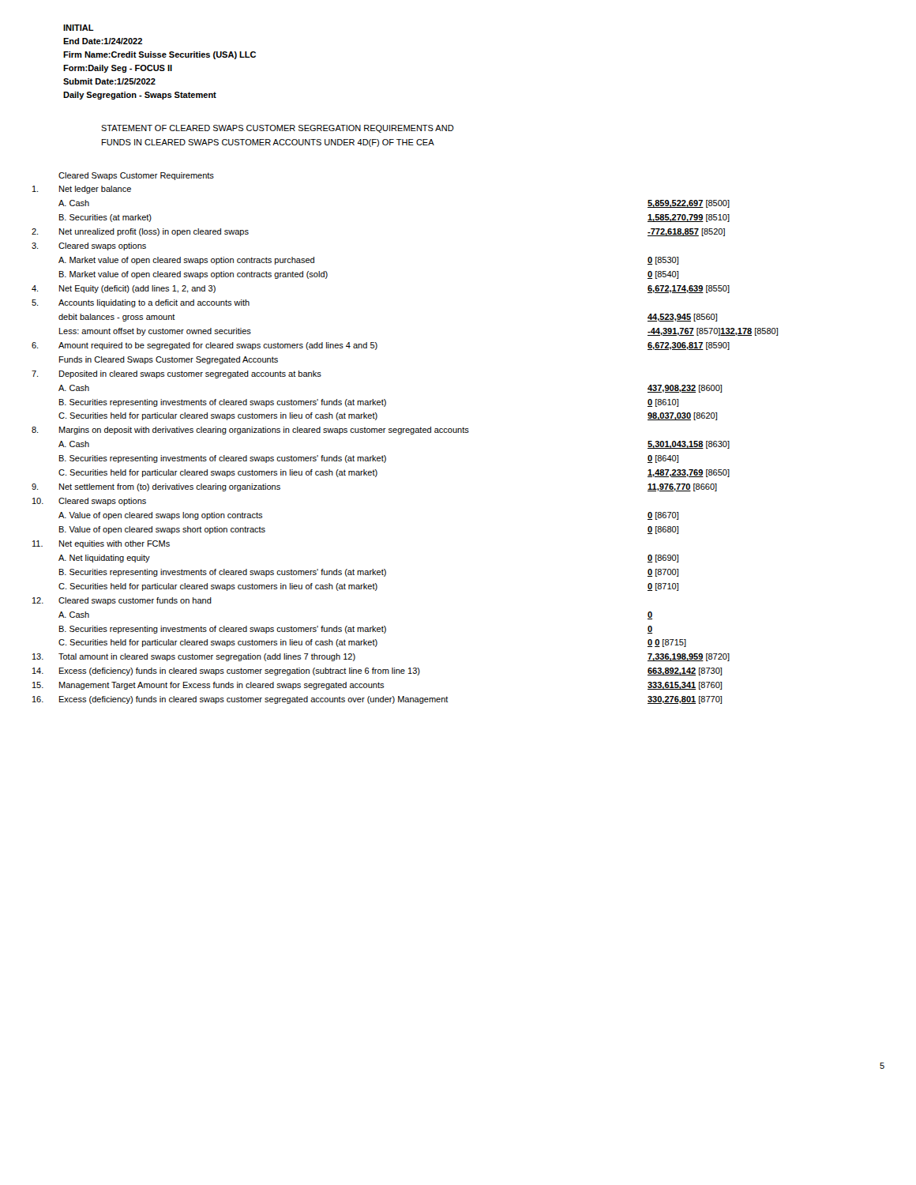INITIAL
End Date:1/24/2022
Firm Name:Credit Suisse Securities (USA) LLC
Form:Daily Seg - FOCUS II
Submit Date:1/25/2022
Daily Segregation - Swaps Statement
STATEMENT OF CLEARED SWAPS CUSTOMER SEGREGATION REQUIREMENTS AND
FUNDS IN CLEARED SWAPS CUSTOMER ACCOUNTS UNDER 4D(F) OF THE CEA
| | Cleared Swaps Customer Requirements | |
| 1. | Net ledger balance | |
| | A. Cash | 5,859,522,697 [8500] |
| | B. Securities (at market) | 1,585,270,799 [8510] |
| 2. | Net unrealized profit (loss) in open cleared swaps | -772,618,857 [8520] |
| 3. | Cleared swaps options | |
| | A. Market value of open cleared swaps option contracts purchased | 0 [8530] |
| | B. Market value of open cleared swaps option contracts granted (sold) | 0 [8540] |
| 4. | Net Equity (deficit) (add lines 1, 2, and 3) | 6,672,174,639 [8550] |
| 5. | Accounts liquidating to a deficit and accounts with | |
| | debit balances - gross amount | 44,523,945 [8560] |
| | Less: amount offset by customer owned securities | -44,391,767 [8570] 132,178 [8580] |
| 6. | Amount required to be segregated for cleared swaps customers (add lines 4 and 5) | 6,672,306,817 [8590] |
| | Funds in Cleared Swaps Customer Segregated Accounts | |
| 7. | Deposited in cleared swaps customer segregated accounts at banks | |
| | A. Cash | 437,908,232 [8600] |
| | B. Securities representing investments of cleared swaps customers' funds (at market) | 0 [8610] |
| | C. Securities held for particular cleared swaps customers in lieu of cash (at market) | 98,037,030 [8620] |
| 8. | Margins on deposit with derivatives clearing organizations in cleared swaps customer segregated accounts | |
| | A. Cash | 5,301,043,158 [8630] |
| | B. Securities representing investments of cleared swaps customers' funds (at market) | 0 [8640] |
| | C. Securities held for particular cleared swaps customers in lieu of cash (at market) | 1,487,233,769 [8650] |
| 9. | Net settlement from (to) derivatives clearing organizations | 11,976,770 [8660] |
| 10. | Cleared swaps options | |
| | A. Value of open cleared swaps long option contracts | 0 [8670] |
| | B. Value of open cleared swaps short option contracts | 0 [8680] |
| 11. | Net equities with other FCMs | |
| | A. Net liquidating equity | 0 [8690] |
| | B. Securities representing investments of cleared swaps customers' funds (at market) | 0 [8700] |
| | C. Securities held for particular cleared swaps customers in lieu of cash (at market) | 0 [8710] |
| 12. | Cleared swaps customer funds on hand | |
| | A. Cash | 0 |
| | B. Securities representing investments of cleared swaps customers' funds (at market) | 0 |
| | C. Securities held for particular cleared swaps customers in lieu of cash (at market) | 0 0 [8715] |
| 13. | Total amount in cleared swaps customer segregation (add lines 7 through 12) | 7,336,198,959 [8720] |
| 14. | Excess (deficiency) funds in cleared swaps customer segregation (subtract line 6 from line 13) | 663,892,142 [8730] |
| 15. | Management Target Amount for Excess funds in cleared swaps segregated accounts | 333,615,341 [8760] |
| 16. | Excess (deficiency) funds in cleared swaps customer segregated accounts over (under) Management | 330,276,801 [8770] |
5